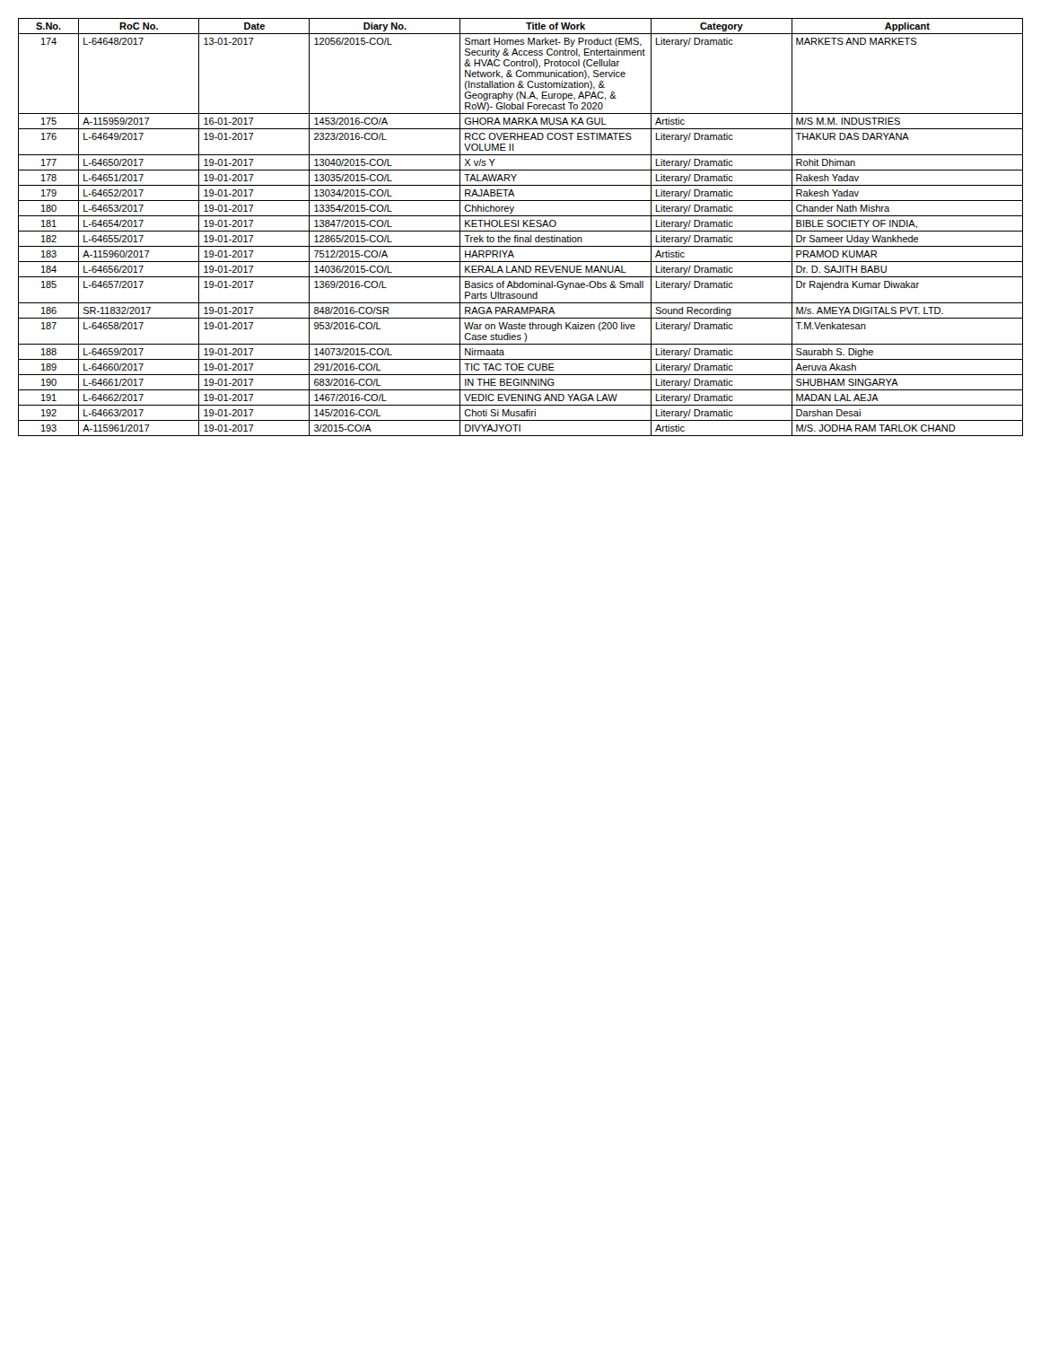| S.No. | RoC No. | Date | Diary No. | Title of Work | Category | Applicant |
| --- | --- | --- | --- | --- | --- | --- |
| 174 | L-64648/2017 | 13-01-2017 | 12056/2015-CO/L | Smart Homes Market- By Product (EMS, Security & Access Control, Entertainment & HVAC Control), Protocol (Cellular Network, & Communication), Service (Installation & Customization), & Geography (N.A, Europe, APAC, & RoW)- Global Forecast To 2020 | Literary/ Dramatic | MARKETS AND MARKETS |
| 175 | A-115959/2017 | 16-01-2017 | 1453/2016-CO/A | GHORA MARKA MUSA KA GUL | Artistic | M/S M.M. INDUSTRIES |
| 176 | L-64649/2017 | 19-01-2017 | 2323/2016-CO/L | RCC OVERHEAD COST ESTIMATES VOLUME II | Literary/ Dramatic | THAKUR DAS DARYANA |
| 177 | L-64650/2017 | 19-01-2017 | 13040/2015-CO/L | X v/s Y | Literary/ Dramatic | Rohit Dhiman |
| 178 | L-64651/2017 | 19-01-2017 | 13035/2015-CO/L | TALAWARY | Literary/ Dramatic | Rakesh Yadav |
| 179 | L-64652/2017 | 19-01-2017 | 13034/2015-CO/L | RAJABETA | Literary/ Dramatic | Rakesh Yadav |
| 180 | L-64653/2017 | 19-01-2017 | 13354/2015-CO/L | Chhichorey | Literary/ Dramatic | Chander Nath Mishra |
| 181 | L-64654/2017 | 19-01-2017 | 13847/2015-CO/L | KETHOLESI KESAO | Literary/ Dramatic | BIBLE SOCIETY OF INDIA, |
| 182 | L-64655/2017 | 19-01-2017 | 12865/2015-CO/L | Trek to the final destination | Literary/ Dramatic | Dr Sameer Uday Wankhede |
| 183 | A-115960/2017 | 19-01-2017 | 7512/2015-CO/A | HARPRIYA | Artistic | PRAMOD KUMAR |
| 184 | L-64656/2017 | 19-01-2017 | 14036/2015-CO/L | KERALA LAND REVENUE MANUAL | Literary/ Dramatic | Dr. D. SAJITH BABU |
| 185 | L-64657/2017 | 19-01-2017 | 1369/2016-CO/L | Basics of Abdominal-Gynae-Obs & Small Parts Ultrasound | Literary/ Dramatic | Dr Rajendra Kumar Diwakar |
| 186 | SR-11832/2017 | 19-01-2017 | 848/2016-CO/SR | RAGA PARAMPARA | Sound Recording | M/s. AMEYA DIGITALS PVT. LTD. |
| 187 | L-64658/2017 | 19-01-2017 | 953/2016-CO/L | War on Waste through Kaizen (200 live Case studies ) | Literary/ Dramatic | T.M.Venkatesan |
| 188 | L-64659/2017 | 19-01-2017 | 14073/2015-CO/L | Nirmaata | Literary/ Dramatic | Saurabh S. Dighe |
| 189 | L-64660/2017 | 19-01-2017 | 291/2016-CO/L | TIC TAC TOE CUBE | Literary/ Dramatic | Aeruva Akash |
| 190 | L-64661/2017 | 19-01-2017 | 683/2016-CO/L | IN THE BEGINNING | Literary/ Dramatic | SHUBHAM SINGARYA |
| 191 | L-64662/2017 | 19-01-2017 | 1467/2016-CO/L | VEDIC EVENING AND YAGA LAW | Literary/ Dramatic | MADAN LAL AEJA |
| 192 | L-64663/2017 | 19-01-2017 | 145/2016-CO/L | Choti Si Musafiri | Literary/ Dramatic | Darshan Desai |
| 193 | A-115961/2017 | 19-01-2017 | 3/2015-CO/A | DIVYAJYOTI | Artistic | M/S. JODHA RAM TARLOK CHAND |